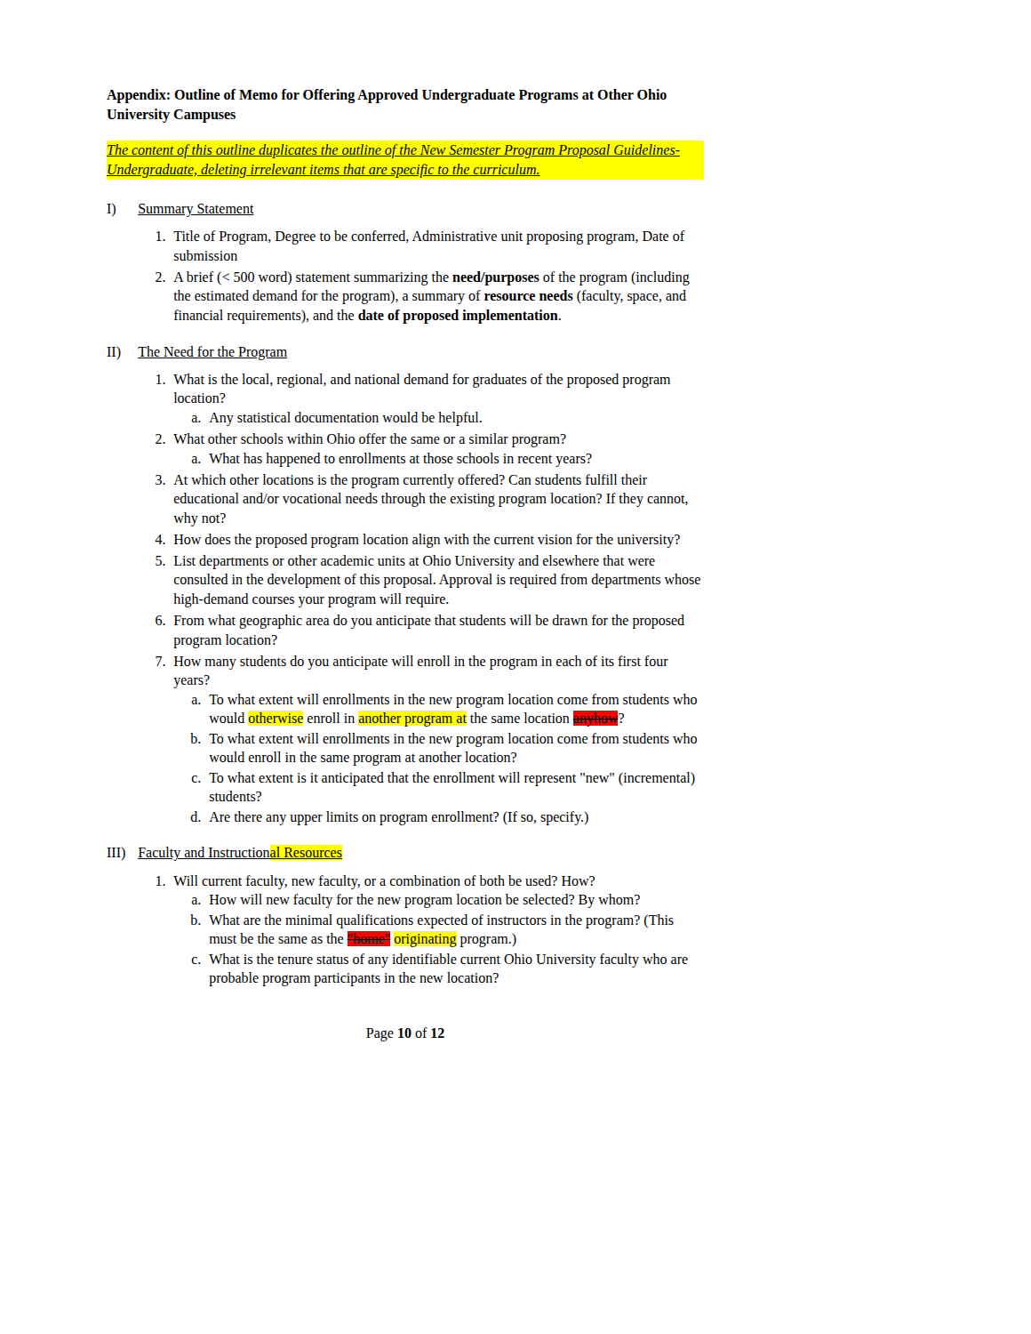Appendix: Outline of Memo for Offering Approved Undergraduate Programs at Other Ohio University Campuses
The content of this outline duplicates the outline of the New Semester Program Proposal Guidelines-Undergraduate, deleting irrelevant items that are specific to the curriculum.
I) Summary Statement
Title of Program, Degree to be conferred, Administrative unit proposing program, Date of submission
A brief (< 500 word) statement summarizing the need/purposes of the program (including the estimated demand for the program), a summary of resource needs (faculty, space, and financial requirements), and the date of proposed implementation.
II) The Need for the Program
What is the local, regional, and national demand for graduates of the proposed program location?
Any statistical documentation would be helpful.
What other schools within Ohio offer the same or a similar program?
What has happened to enrollments at those schools in recent years?
At which other locations is the program currently offered? Can students fulfill their educational and/or vocational needs through the existing program location? If they cannot, why not?
How does the proposed program location align with the current vision for the university?
List departments or other academic units at Ohio University and elsewhere that were consulted in the development of this proposal. Approval is required from departments whose high-demand courses your program will require.
From what geographic area do you anticipate that students will be drawn for the proposed program location?
How many students do you anticipate will enroll in the program in each of its first four years?
To what extent will enrollments in the new program location come from students who would otherwise enroll in another program at the same location anyhow?
To what extent will enrollments in the new program location come from students who would enroll in the same program at another location?
To what extent is it anticipated that the enrollment will represent "new" (incremental) students?
Are there any upper limits on program enrollment? (If so, specify.)
III) Faculty and Instructional Resources
Will current faculty, new faculty, or a combination of both be used? How?
How will new faculty for the new program location be selected? By whom?
What are the minimal qualifications expected of instructors in the program? (This must be the same as the "home" originating program.)
What is the tenure status of any identifiable current Ohio University faculty who are probable program participants in the new location?
Page 10 of 12